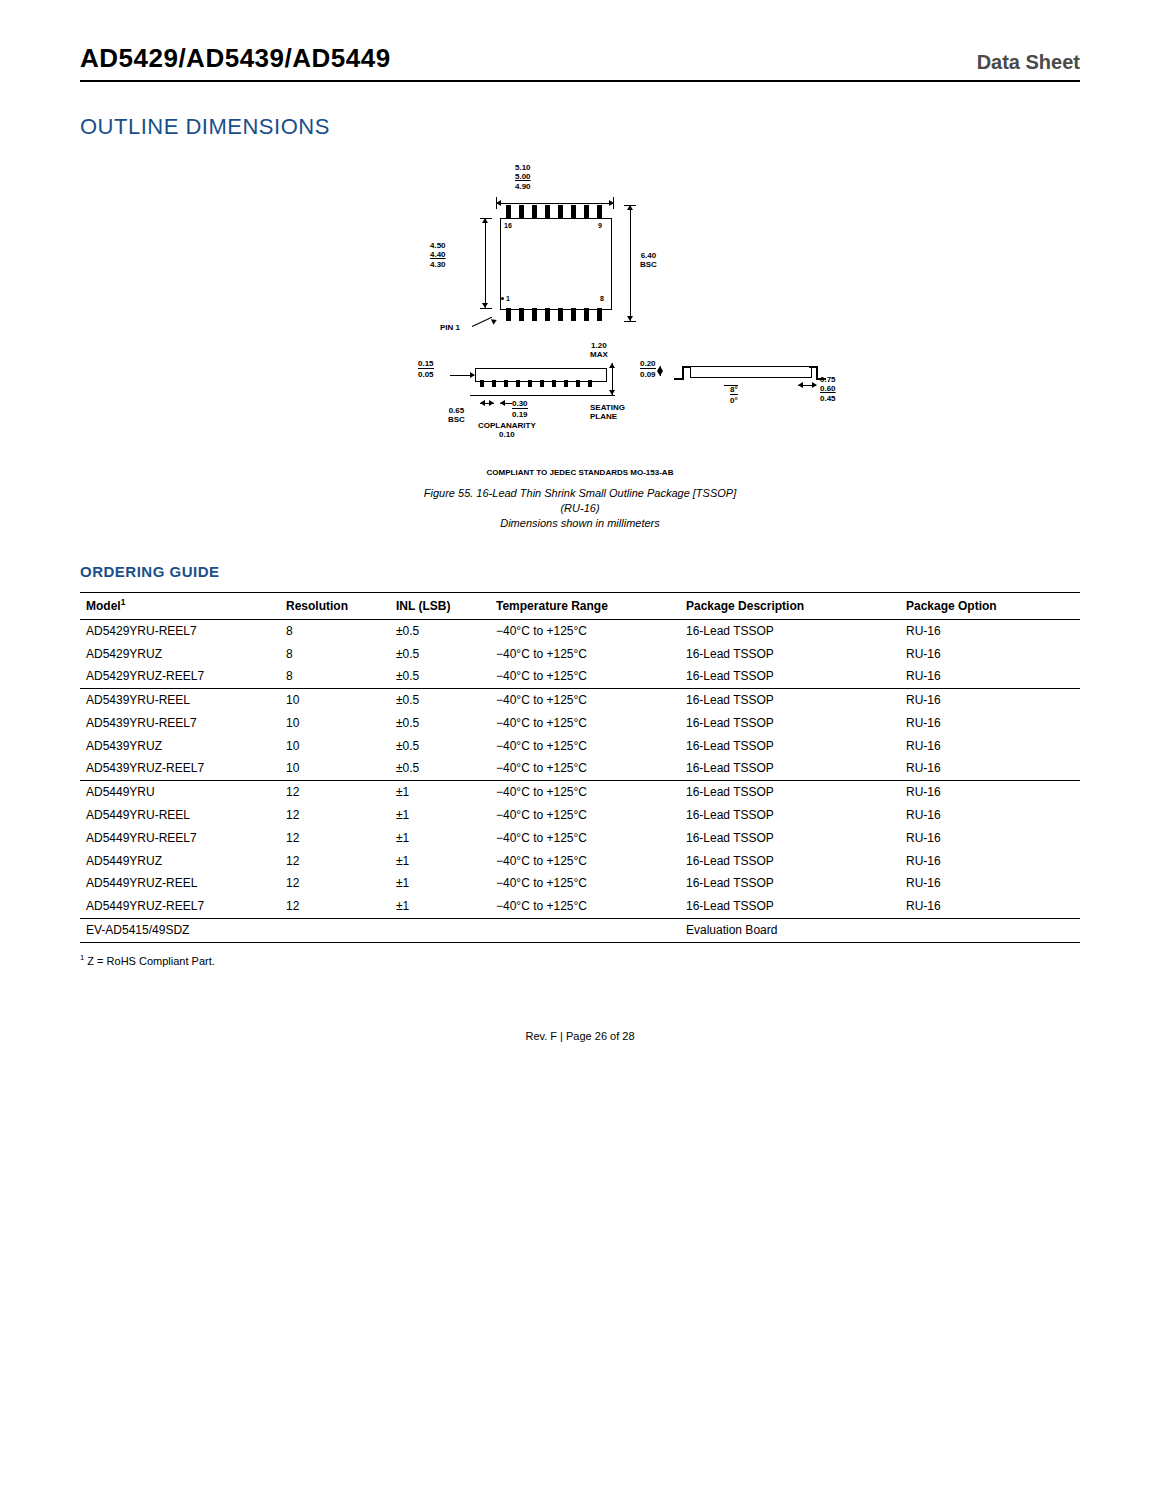AD5429/AD5439/AD5449
Data Sheet
OUTLINE DIMENSIONS
5.10
5.00
4.90
16
9
1
8
4.50
4.40
4.30
6.40
BSC
PIN 1
1.20
MAX
0.15
0.05
0.65
BSC
0.30
0.19
COPLANARITY
0.10
SEATING
PLANE
0.20
0.09
8°
0°
0.75
0.60
0.45
COMPLIANT TO JEDEC STANDARDS MO-153-AB
Figure 55. 16-Lead Thin Shrink Small Outline Package [TSSOP]
(RU-16)
Dimensions shown in millimeters
ORDERING GUIDE
| Model 1 | Resolution | INL (LSB) | Temperature Range | Package Description | Package Option |
| --- | --- | --- | --- | --- | --- |
| AD5429YRU-REEL7 | 8 | ±0.5 | −40°C to +125°C | 16-Lead TSSOP | RU-16 |
| AD5429YRUZ | 8 | ±0.5 | −40°C to +125°C | 16-Lead TSSOP | RU-16 |
| AD5429YRUZ-REEL7 | 8 | ±0.5 | −40°C to +125°C | 16-Lead TSSOP | RU-16 |
| AD5439YRU-REEL | 10 | ±0.5 | −40°C to +125°C | 16-Lead TSSOP | RU-16 |
| AD5439YRU-REEL7 | 10 | ±0.5 | −40°C to +125°C | 16-Lead TSSOP | RU-16 |
| AD5439YRUZ | 10 | ±0.5 | −40°C to +125°C | 16-Lead TSSOP | RU-16 |
| AD5439YRUZ-REEL7 | 10 | ±0.5 | −40°C to +125°C | 16-Lead TSSOP | RU-16 |
| AD5449YRU | 12 | ±1 | −40°C to +125°C | 16-Lead TSSOP | RU-16 |
| AD5449YRU-REEL | 12 | ±1 | −40°C to +125°C | 16-Lead TSSOP | RU-16 |
| AD5449YRU-REEL7 | 12 | ±1 | −40°C to +125°C | 16-Lead TSSOP | RU-16 |
| AD5449YRUZ | 12 | ±1 | −40°C to +125°C | 16-Lead TSSOP | RU-16 |
| AD5449YRUZ-REEL | 12 | ±1 | −40°C to +125°C | 16-Lead TSSOP | RU-16 |
| AD5449YRUZ-REEL7 | 12 | ±1 | −40°C to +125°C | 16-Lead TSSOP | RU-16 |
| EV-AD5415/49SDZ | | | | Evaluation Board | |
1 Z = RoHS Compliant Part.
Rev. F | Page 26 of 28